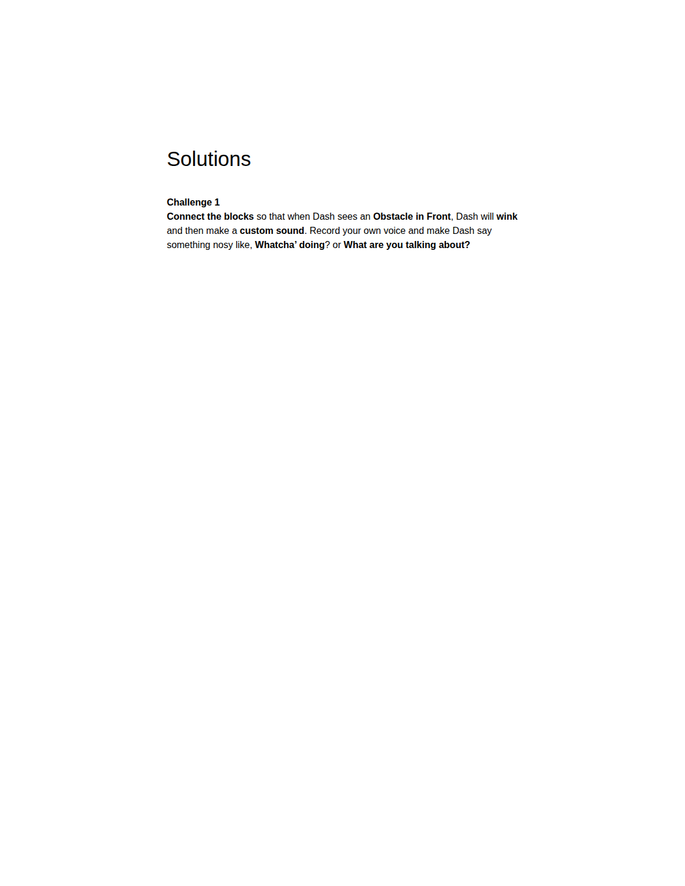Solutions
Challenge 1
Connect the blocks so that when Dash sees an Obstacle in Front, Dash will wink and then make a custom sound. Record your own voice and make Dash say something nosy like, Whatcha’ doing? or What are you talking about?